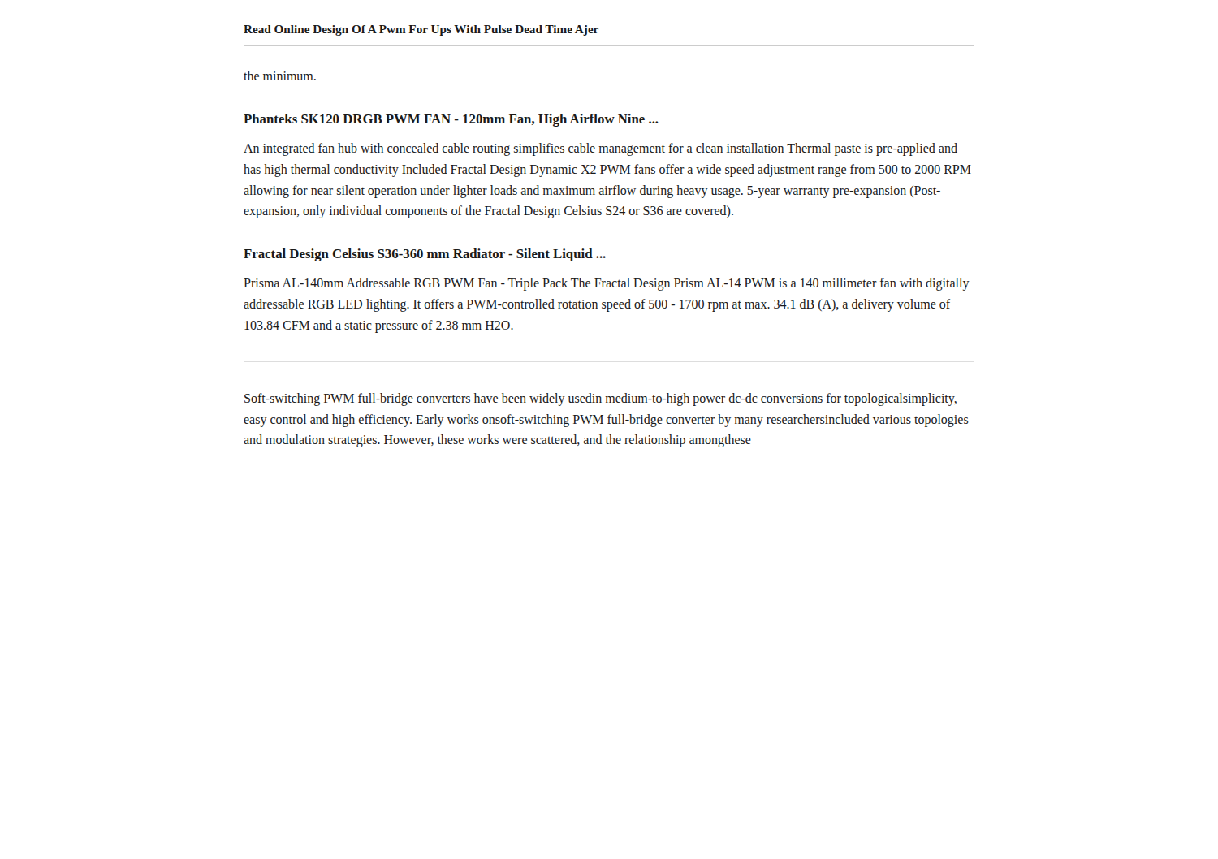Read Online Design Of A Pwm For Ups With Pulse Dead Time Ajer
the minimum.
Phanteks SK120 DRGB PWM FAN - 120mm Fan, High Airflow Nine ...
An integrated fan hub with concealed cable routing simplifies cable management for a clean installation Thermal paste is pre-applied and has high thermal conductivity Included Fractal Design Dynamic X2 PWM fans offer a wide speed adjustment range from 500 to 2000 RPM allowing for near silent operation under lighter loads and maximum airflow during heavy usage. 5-year warranty pre-expansion (Post-expansion, only individual components of the Fractal Design Celsius S24 or S36 are covered).
Fractal Design Celsius S36-360 mm Radiator - Silent Liquid ...
Prisma AL-140mm Addressable RGB PWM Fan - Triple Pack The Fractal Design Prism AL-14 PWM is a 140 millimeter fan with digitally addressable RGB LED lighting. It offers a PWM-controlled rotation speed of 500 - 1700 rpm at max. 34.1 dB (A), a delivery volume of 103.84 CFM and a static pressure of 2.38 mm H2O.
Soft-switching PWM full-bridge converters have been widely usedin medium-to-high power dc-dc conversions for topologicalsimplicity, easy control and high efficiency. Early works onsoft-switching PWM full-bridge converter by many researchersincluded various topologies and modulation strategies. However, these works were scattered, and the relationship amongthese